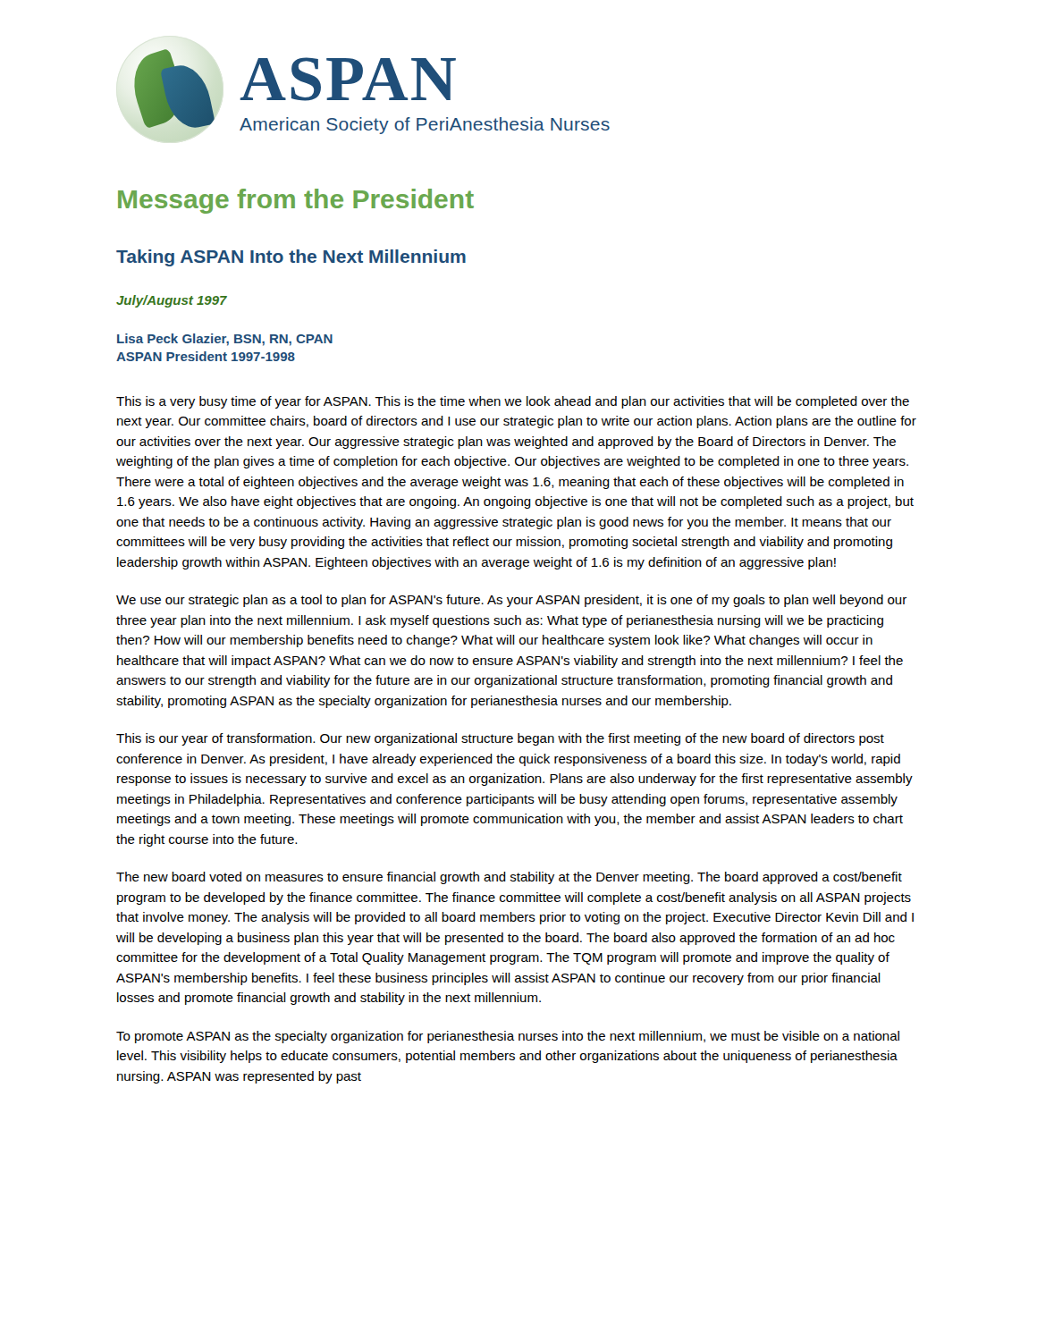ASPAN American Society of PeriAnesthesia Nurses
Message from the President
Taking ASPAN Into the Next Millennium
July/August 1997
Lisa Peck Glazier, BSN, RN, CPAN
ASPAN President 1997-1998
This is a very busy time of year for ASPAN. This is the time when we look ahead and plan our activities that will be completed over the next year. Our committee chairs, board of directors and I use our strategic plan to write our action plans. Action plans are the outline for our activities over the next year. Our aggressive strategic plan was weighted and approved by the Board of Directors in Denver. The weighting of the plan gives a time of completion for each objective. Our objectives are weighted to be completed in one to three years. There were a total of eighteen objectives and the average weight was 1.6, meaning that each of these objectives will be completed in 1.6 years. We also have eight objectives that are ongoing. An ongoing objective is one that will not be completed such as a project, but one that needs to be a continuous activity. Having an aggressive strategic plan is good news for you the member. It means that our committees will be very busy providing the activities that reflect our mission, promoting societal strength and viability and promoting leadership growth within ASPAN. Eighteen objectives with an average weight of 1.6 is my definition of an aggressive plan!
We use our strategic plan as a tool to plan for ASPAN's future. As your ASPAN president, it is one of my goals to plan well beyond our three year plan into the next millennium. I ask myself questions such as: What type of perianesthesia nursing will we be practicing then? How will our membership benefits need to change? What will our healthcare system look like? What changes will occur in healthcare that will impact ASPAN? What can we do now to ensure ASPAN's viability and strength into the next millennium? I feel the answers to our strength and viability for the future are in our organizational structure transformation, promoting financial growth and stability, promoting ASPAN as the specialty organization for perianesthesia nurses and our membership.
This is our year of transformation. Our new organizational structure began with the first meeting of the new board of directors post conference in Denver. As president, I have already experienced the quick responsiveness of a board this size. In today's world, rapid response to issues is necessary to survive and excel as an organization. Plans are also underway for the first representative assembly meetings in Philadelphia. Representatives and conference participants will be busy attending open forums, representative assembly meetings and a town meeting. These meetings will promote communication with you, the member and assist ASPAN leaders to chart the right course into the future.
The new board voted on measures to ensure financial growth and stability at the Denver meeting. The board approved a cost/benefit program to be developed by the finance committee. The finance committee will complete a cost/benefit analysis on all ASPAN projects that involve money. The analysis will be provided to all board members prior to voting on the project. Executive Director Kevin Dill and I will be developing a business plan this year that will be presented to the board. The board also approved the formation of an ad hoc committee for the development of a Total Quality Management program. The TQM program will promote and improve the quality of ASPAN's membership benefits. I feel these business principles will assist ASPAN to continue our recovery from our prior financial losses and promote financial growth and stability in the next millennium.
To promote ASPAN as the specialty organization for perianesthesia nurses into the next millennium, we must be visible on a national level. This visibility helps to educate consumers, potential members and other organizations about the uniqueness of perianesthesia nursing. ASPAN was represented by past